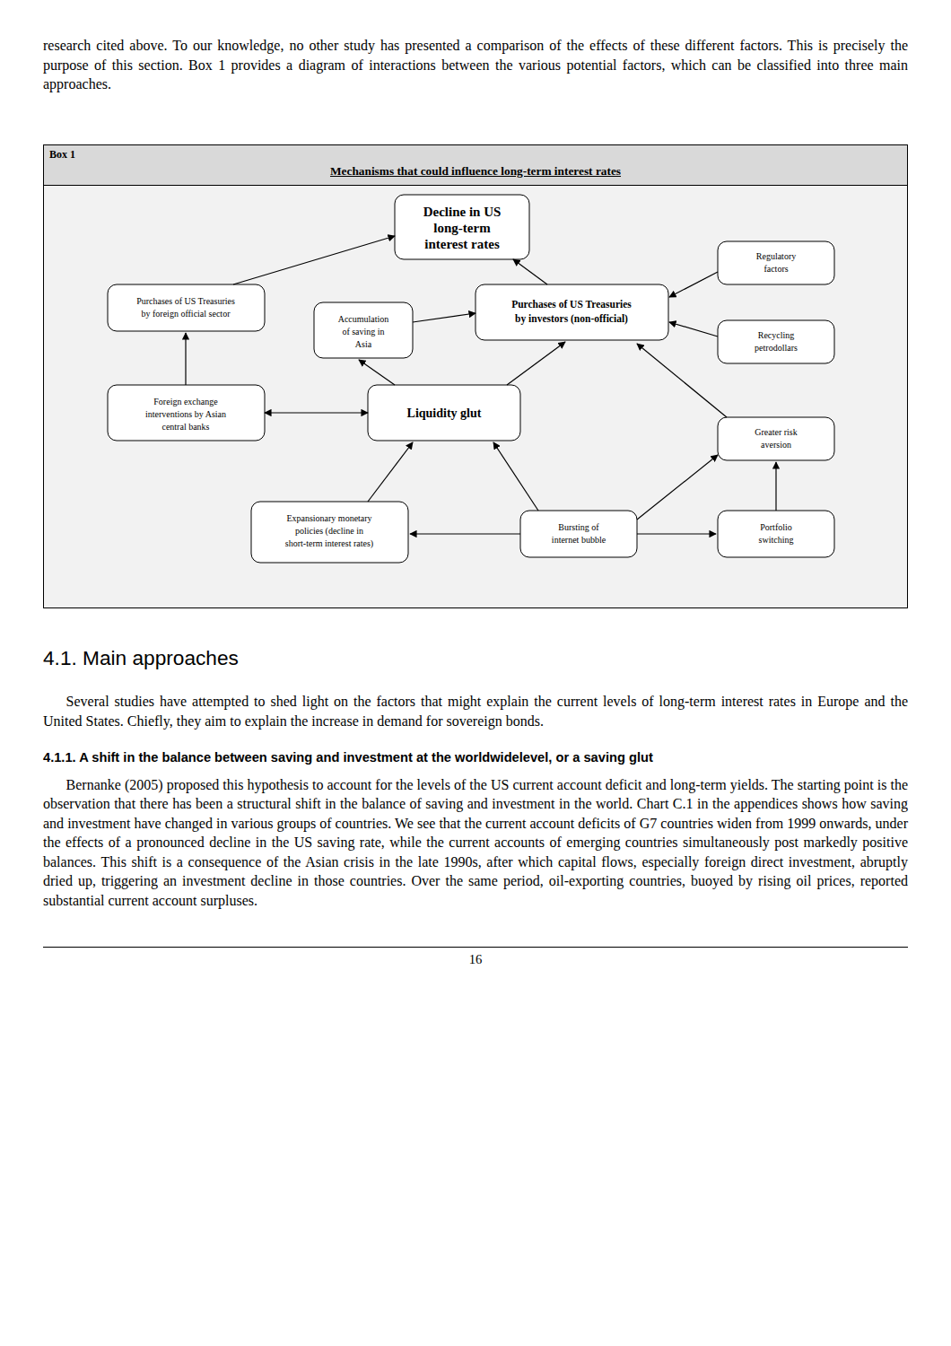research cited above. To our knowledge, no other study has presented a comparison of the effects of these different factors. This is precisely the purpose of this section. Box 1 provides a diagram of interactions between the various potential factors, which can be classified into three main approaches.
Box 1 Mechanisms that could influence long-term interest rates
Decline in US long-term interest rates Purchases of US Treasuries by foreign official sector Accumulation of saving in Asia Purchases of US Treasuries by investors (non-official) Regulatory factors Recycling petrodollars Foreign exchange interventions by Asian central banks Liquidity glut Greater risk aversion Expansionary monetary policies (decline in short-term interest rates) Bursting of internet bubble Portfolio switching
4.1. Main approaches
Several studies have attempted to shed light on the factors that might explain the current levels of long-term interest rates in Europe and the United States. Chiefly, they aim to explain the increase in demand for sovereign bonds.
4.1.1. A shift in the balance between saving and investment at the worldwidelevel, or a saving glut
Bernanke (2005) proposed this hypothesis to account for the levels of the US current account deficit and long-term yields. The starting point is the observation that there has been a structural shift in the balance of saving and investment in the world. Chart C.1 in the appendices shows how saving and investment have changed in various groups of countries. We see that the current account deficits of G7 countries widen from 1999 onwards, under the effects of a pronounced decline in the US saving rate, while the current accounts of emerging countries simultaneously post markedly positive balances. This shift is a consequence of the Asian crisis in the late 1990s, after which capital flows, especially foreign direct investment, abruptly dried up, triggering an investment decline in those countries. Over the same period, oil-exporting countries, buoyed by rising oil prices, reported substantial current account surpluses.
16